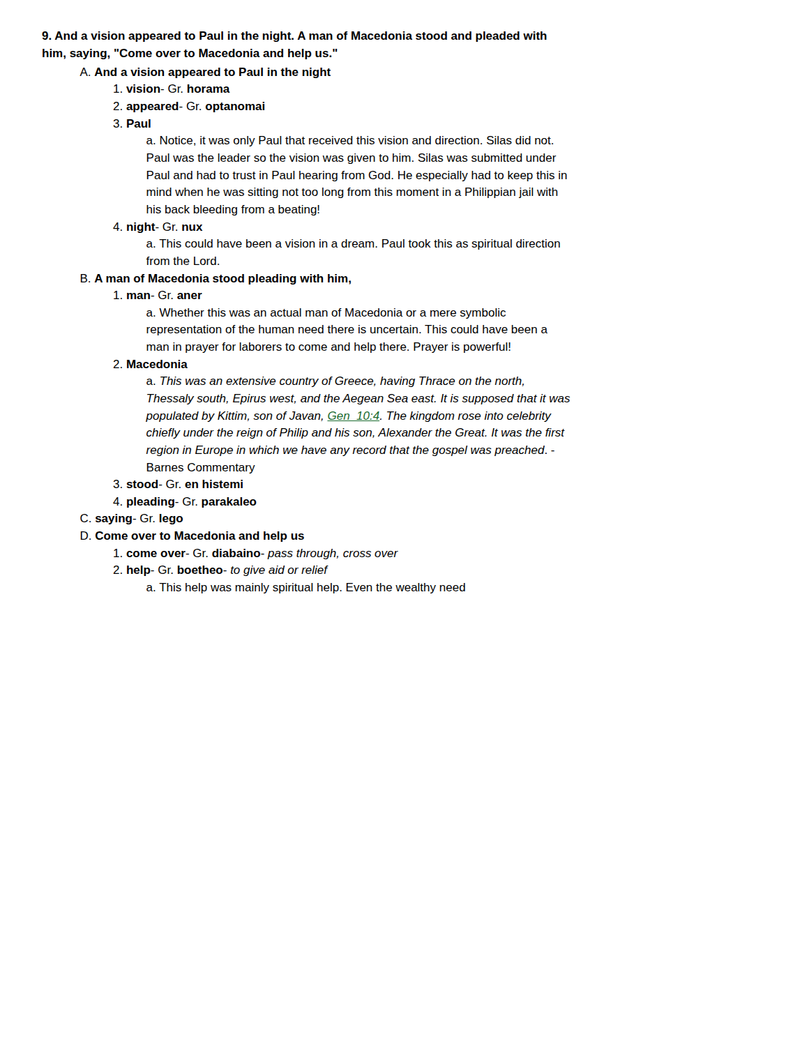9. And a vision appeared to Paul in the night. A man of Macedonia stood and pleaded with him, saying, "Come over to Macedonia and help us."
A. And a vision appeared to Paul in the night
1. vision- Gr. horama
2. appeared- Gr. optanomai
3. Paul
a. Notice, it was only Paul that received this vision and direction. Silas did not. Paul was the leader so the vision was given to him. Silas was submitted under Paul and had to trust in Paul hearing from God. He especially had to keep this in mind when he was sitting not too long from this moment in a Philippian jail with his back bleeding from a beating!
4. night- Gr. nux
a. This could have been a vision in a dream. Paul took this as spiritual direction from the Lord.
B. A man of Macedonia stood pleading with him,
1. man- Gr. aner
a. Whether this was an actual man of Macedonia or a mere symbolic representation of the human need there is uncertain. This could have been a man in prayer for laborers to come and help there. Prayer is powerful!
2. Macedonia
a. This was an extensive country of Greece, having Thrace on the north, Thessaly south, Epirus west, and the Aegean Sea east. It is supposed that it was populated by Kittim, son of Javan, Gen_10:4. The kingdom rose into celebrity chiefly under the reign of Philip and his son, Alexander the Great. It was the first region in Europe in which we have any record that the gospel was preached. -Barnes Commentary
3. stood- Gr. en histemi
4. pleading- Gr. parakaleo
C. saying- Gr. lego
D. Come over to Macedonia and help us
1. come over- Gr. diabaino- pass through, cross over
2. help- Gr. boetheo- to give aid or relief
a. This help was mainly spiritual help. Even the wealthy need